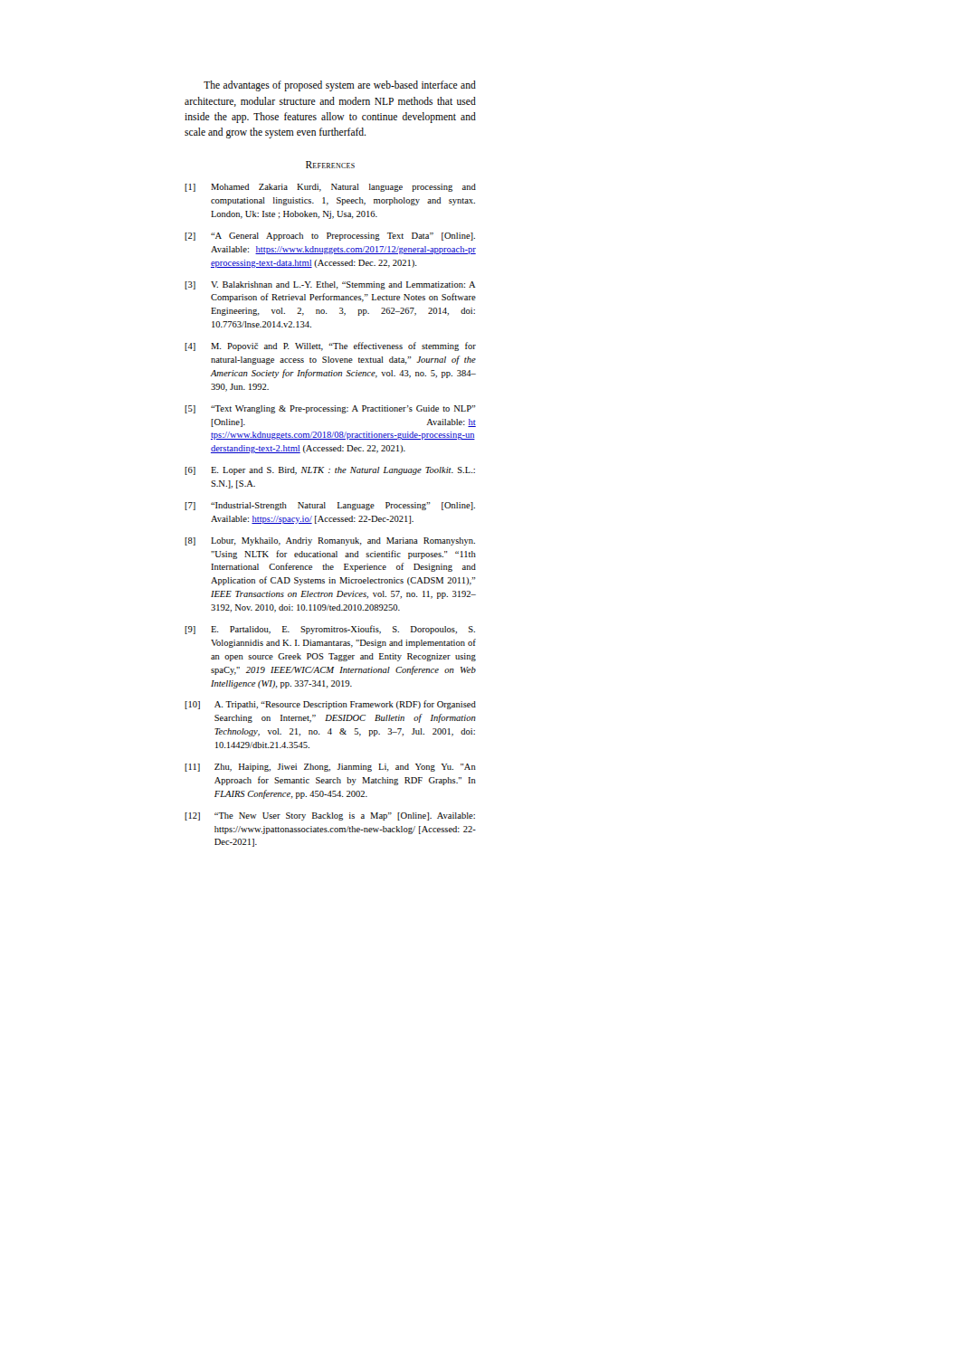The advantages of proposed system are web-based interface and architecture, modular structure and modern NLP methods that used inside the app. Those features allow to continue development and scale and grow the system even furtherfafd.
References
Mohamed Zakaria Kurdi, Natural language processing and computational linguistics. 1, Speech, morphology and syntax. London, Uk: Iste ; Hoboken, Nj, Usa, 2016.
“A General Approach to Preprocessing Text Data” [Online]. Available: https://www.kdnuggets.com/2017/12/general-approach-preprocessing-text-data.html (Accessed: Dec. 22, 2021).
V. Balakrishnan and L.-Y. Ethel, “Stemming and Lemmatization: A Comparison of Retrieval Performances,” Lecture Notes on Software Engineering, vol. 2, no. 3, pp. 262–267, 2014, doi: 10.7763/lnse.2014.v2.134.
M. Popovič and P. Willett, “The effectiveness of stemming for natural-language access to Slovene textual data,” Journal of the American Society for Information Science, vol. 43, no. 5, pp. 384–390, Jun. 1992.
“Text Wrangling & Pre-processing: A Practitioner’s Guide to NLP” [Online]. Available: https://www.kdnuggets.com/2018/08/practitioners-guide-processing-understanding-text-2.html (Accessed: Dec. 22, 2021).
E. Loper and S. Bird, NLTK : the Natural Language Toolkit. S.L.: S.N.], [S.A.
“Industrial-Strength Natural Language Processing” [Online]. Available: https://spacy.io/ [Accessed: 22-Dec-2021].
Lobur, Mykhailo, Andriy Romanyuk, and Mariana Romanyshyn. "Using NLTK for educational and scientific purposes." “11th International Conference the Experience of Designing and Application of CAD Systems in Microelectronics (CADSM 2011),” IEEE Transactions on Electron Devices, vol. 57, no. 11, pp. 3192–3192, Nov. 2010, doi: 10.1109/ted.2010.2089250.
E. Partalidou, E. Spyromitros-Xioufis, S. Doropoulos, S. Vologiannidis and K. I. Diamantaras, "Design and implementation of an open source Greek POS Tagger and Entity Recognizer using spaCy," 2019 IEEE/WIC/ACM International Conference on Web Intelligence (WI), pp. 337-341, 2019.
A. Tripathi, “Resource Description Framework (RDF) for Organised Searching on Internet,” DESIDOC Bulletin of Information Technology, vol. 21, no. 4 & 5, pp. 3–7, Jul. 2001, doi: 10.14429/dbit.21.4.3545.
Zhu, Haiping, Jiwei Zhong, Jianming Li, and Yong Yu. "An Approach for Semantic Search by Matching RDF Graphs." In FLAIRS Conference, pp. 450-454. 2002.
“The New User Story Backlog is a Map” [Online]. Available: https://www.jpattonassociates.com/the-new-backlog/ [Accessed: 22-Dec-2021].